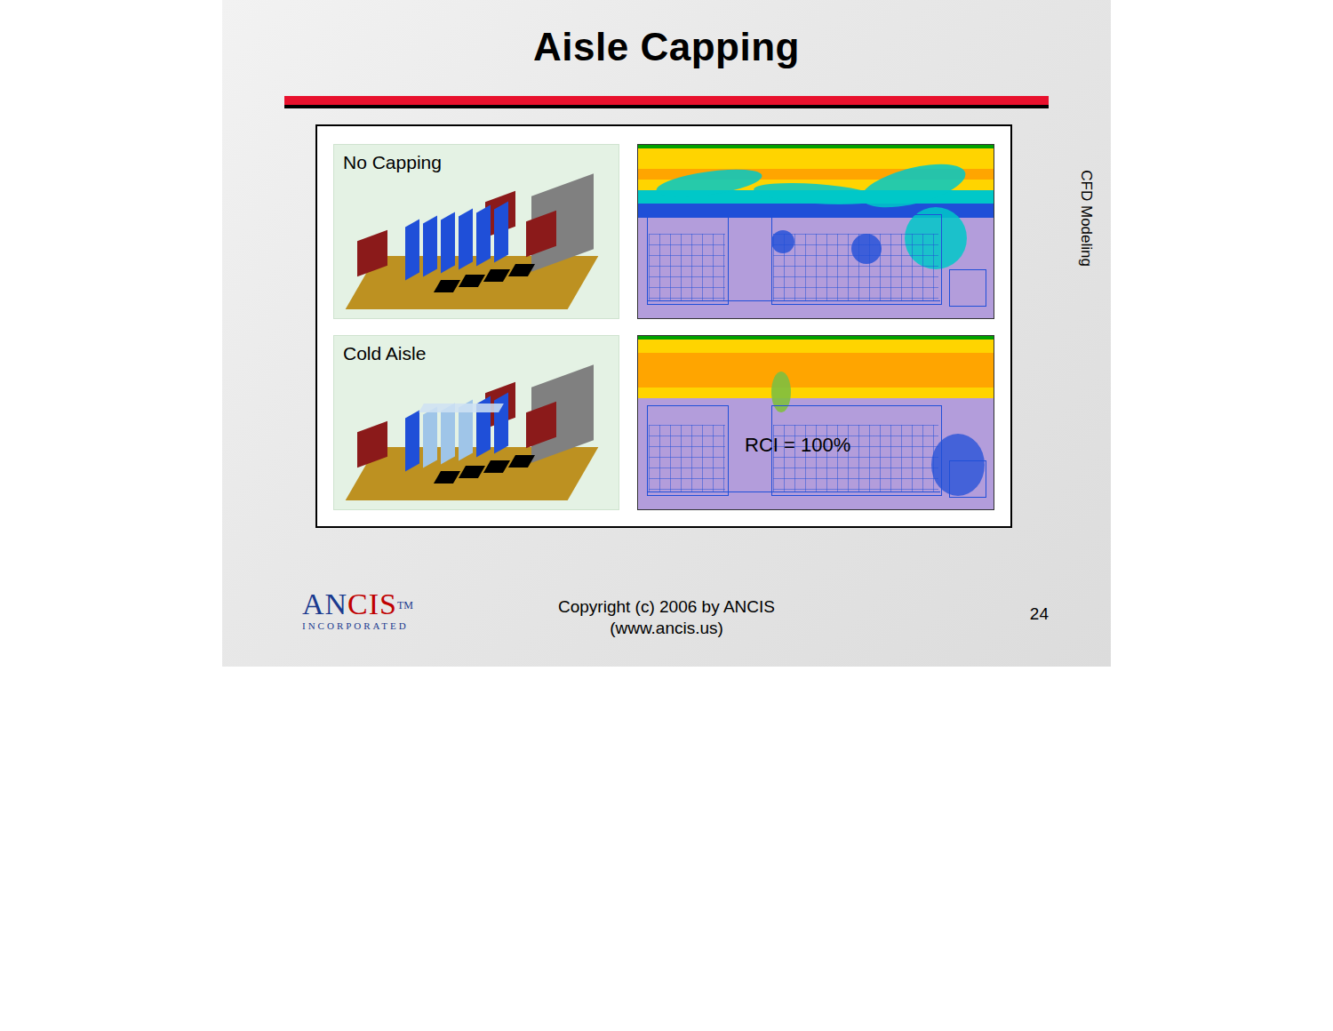Aisle Capping
No Capping
Cold Aisle
RCI = 100%
CFD Modeling
AN CIS TM INCORPORATED
Copyright (c) 2006 by ANCIS
(www.ancis.us)
24